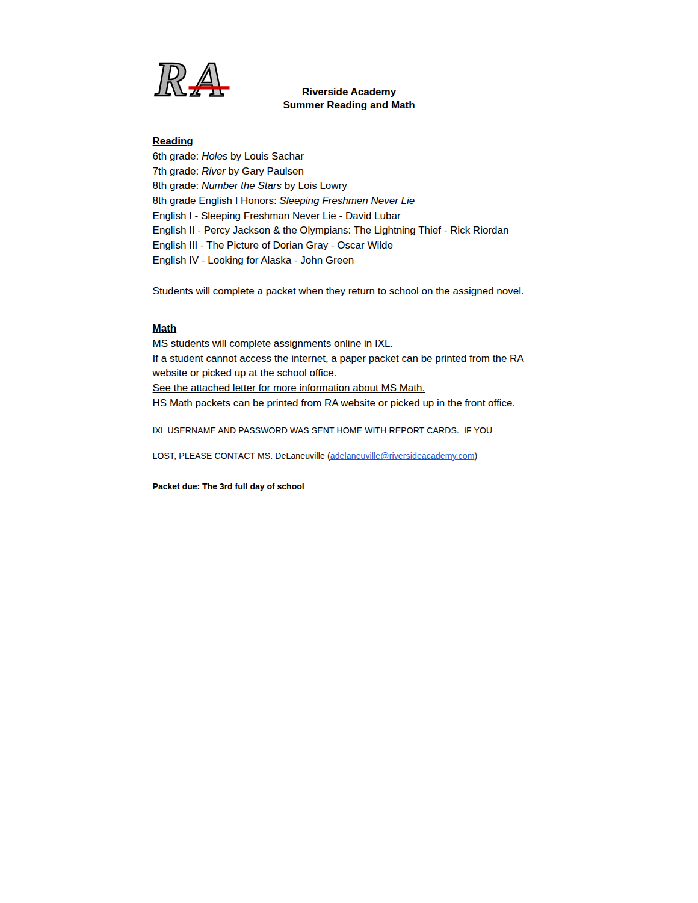Riverside Academy Summer Reading and Math
Reading
6th grade: Holes by Louis Sachar
7th grade: River by Gary Paulsen
8th grade: Number the Stars by Lois Lowry
8th grade English I Honors: Sleeping Freshmen Never Lie
English I - Sleeping Freshman Never Lie - David Lubar
English II - Percy Jackson & the Olympians: The Lightning Thief - Rick Riordan
English III - The Picture of Dorian Gray - Oscar Wilde
English IV - Looking for Alaska - John Green
Students will complete a packet when they return to school on the assigned novel.
Math
MS students will complete assignments online in IXL.
If a student cannot access the internet, a paper packet can be printed from the RA website or picked up at the school office.
See the attached letter for more information about MS Math.
HS Math packets can be printed from RA website or picked up in the front office.
IXL USERNAME AND PASSWORD WAS SENT HOME WITH REPORT CARDS. IF YOU
LOST, PLEASE CONTACT MS. DeLaneuville (adelaneuville@riversideacademy.com)
Packet due: The 3rd full day of school